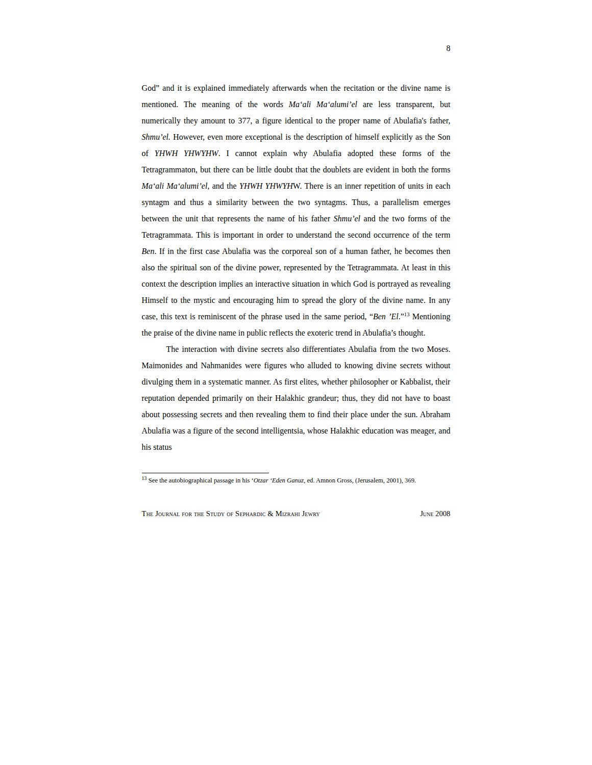8
God” and it is explained immediately afterwards when the recitation or the divine name is mentioned. The meaning of the words Ma‘ali Ma‘alumi’el are less transparent, but numerically they amount to 377, a figure identical to the proper name of Abulafia's father, Shmu’el. However, even more exceptional is the description of himself explicitly as the Son of YHWH YHWYHW. I cannot explain why Abulafia adopted these forms of the Tetragrammaton, but there can be little doubt that the doublets are evident in both the forms Ma‘ali Ma‘alumi’el, and the YHWH YHWYHW. There is an inner repetition of units in each syntagm and thus a similarity between the two syntagms. Thus, a parallelism emerges between the unit that represents the name of his father Shmu’el and the two forms of the Tetragrammata. This is important in order to understand the second occurrence of the term Ben. If in the first case Abulafia was the corporeal son of a human father, he becomes then also the spiritual son of the divine power, represented by the Tetragrammata. At least in this context the description implies an interactive situation in which God is portrayed as revealing Himself to the mystic and encouraging him to spread the glory of the divine name. In any case, this text is reminiscent of the phrase used in the same period, “Ben ’El.”13 Mentioning the praise of the divine name in public reflects the exoteric trend in Abulafia’s thought.
The interaction with divine secrets also differentiates Abulafia from the two Moses. Maimonides and Nahmanides were figures who alluded to knowing divine secrets without divulging them in a systematic manner. As first elites, whether philosopher or Kabbalist, their reputation depended primarily on their Halakhic grandeur; thus, they did not have to boast about possessing secrets and then revealing them to find their place under the sun. Abraham Abulafia was a figure of the second intelligentsia, whose Halakhic education was meager, and his status
13 See the autobiographical passage in his ‘Otzar ‘Eden Ganuz, ed. Amnon Gross, (Jerusalem, 2001), 369.
The Journal for the Study of Sephardic & Mizrahi Jewry June 2008